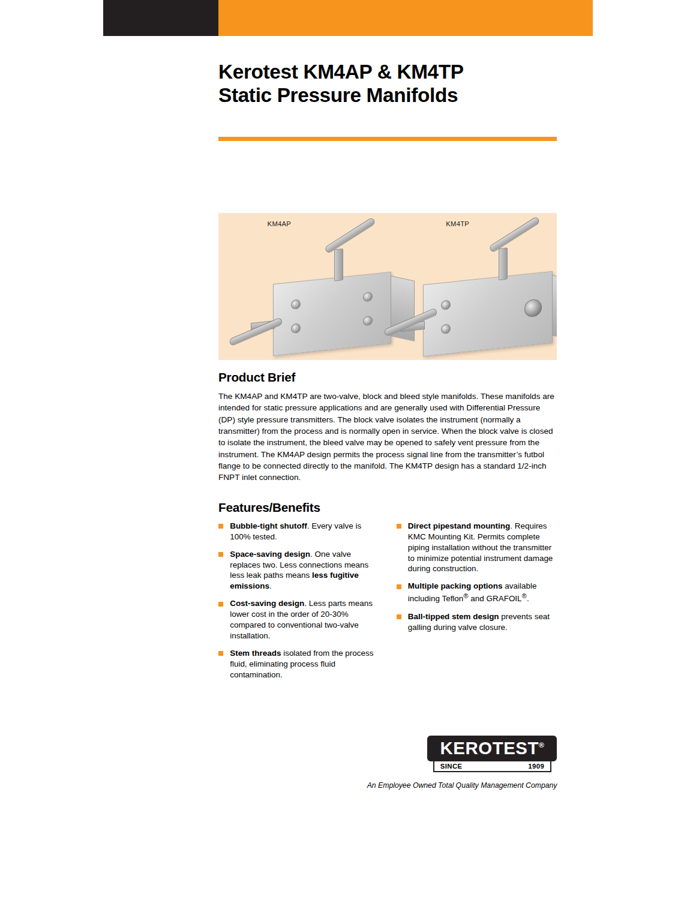Kerotest KM4AP & KM4TP
Static Pressure Manifolds
KM4AP KM4TP
Product Brief
The KM4AP and KM4TP are two-valve, block and bleed style manifolds. These manifolds are intended for static pressure applications and are generally used with Differential Pressure (DP) style pressure transmitters. The block valve isolates the instrument (normally a transmitter) from the process and is normally open in service. When the block valve is closed to isolate the instrument, the bleed valve may be opened to safely vent pressure from the instrument. The KM4AP design permits the process signal line from the transmitter’s futbol flange to be connected directly to the manifold. The KM4TP design has a standard 1/2-inch FNPT inlet connection.
Features/Benefits
Bubble-tight shutoff. Every valve is 100% tested.
Space-saving design. One valve replaces two. Less connections means less leak paths means less fugitive emissions.
Cost-saving design. Less parts means lower cost in the order of 20-30% compared to conventional two-valve installation.
Stem threads isolated from the process fluid, eliminating process fluid contamination.
Direct pipestand mounting. Requires KMC Mounting Kit. Permits complete piping installation without the transmitter to minimize potential instrument damage during construction.
Multiple packing options available including Teflon® and GRAFOIL®.
Ball-tipped stem design prevents seat galling during valve closure.
KEROTEST®
SINCE 1909
An Employee Owned Total Quality Management Company